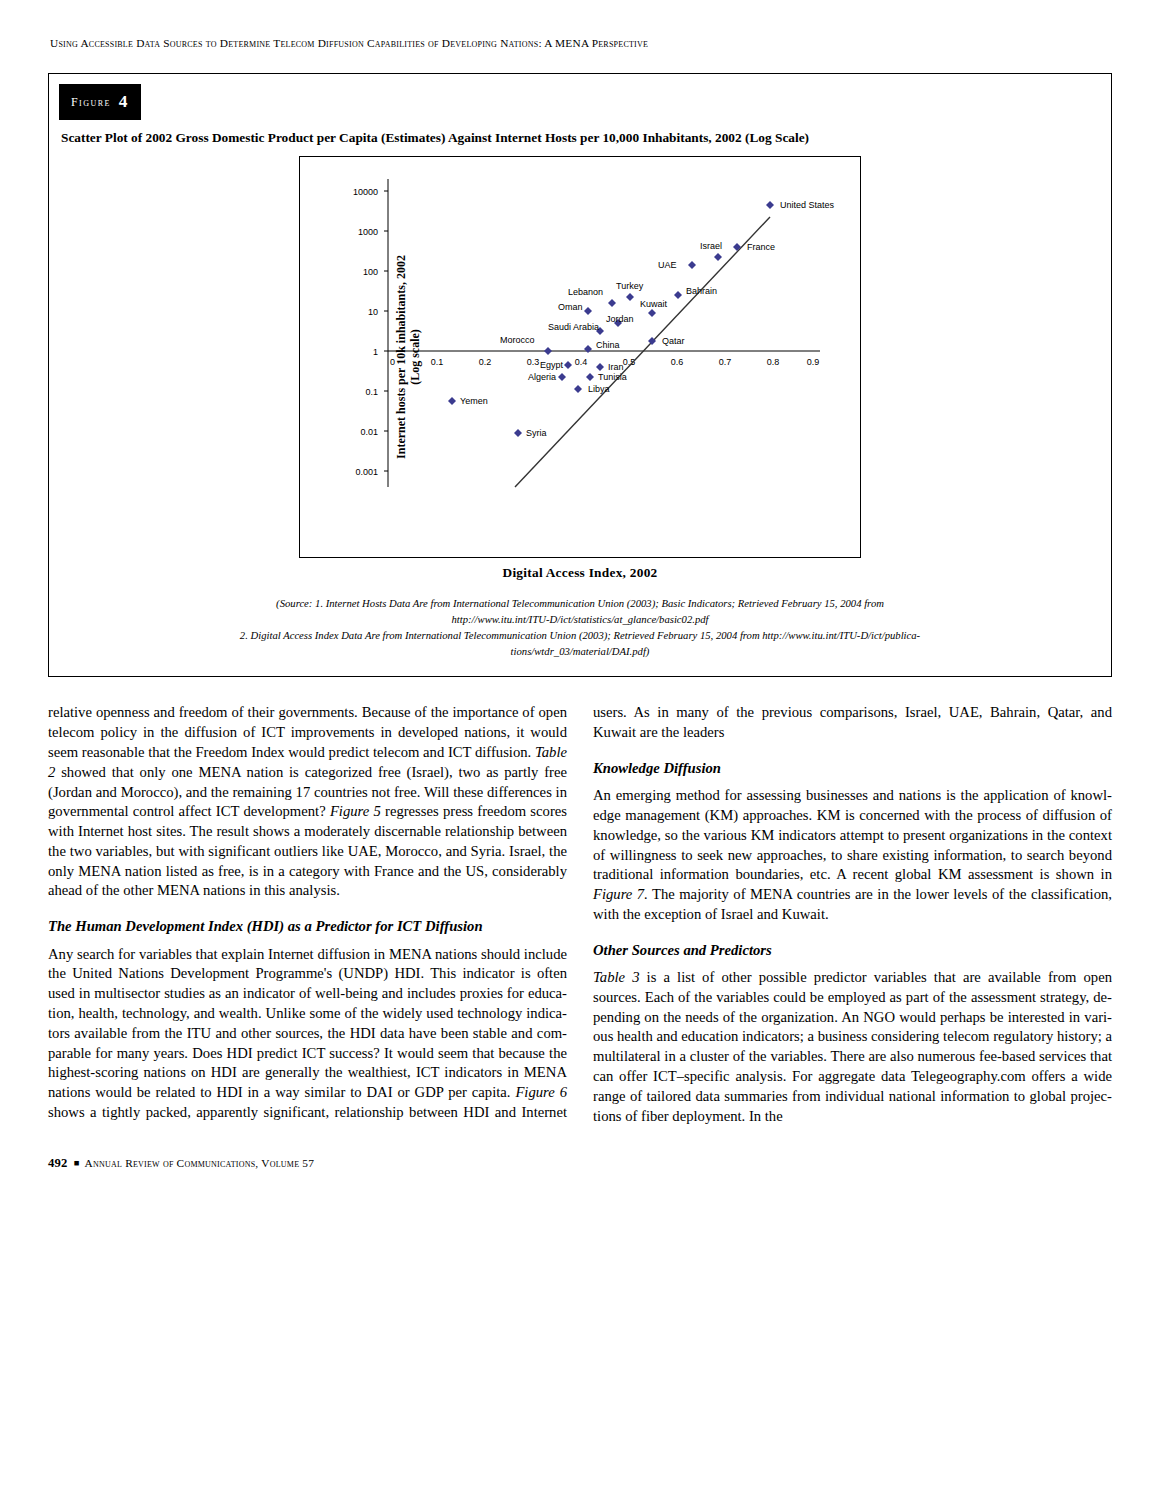Using Accessible Data Sources to Determine Telecom Diffusion Capabilities of Developing Nations: A MENA Perspective
Figure4
Scatter Plot of 2002 Gross Domestic Product per Capita (Estimates) Against Internet Hosts per 10,000 Inhabitants, 2002 (Log Scale)
Internet hosts per 10k inhabitants, 2002
(Log scale)
10000 1000 100 10 1 0.1 0.01 0.001 0 0.1 0.2 0.3 0.4 0.5 0.6 0.7 0.8 0.9 United States France Israel UAE Bahrain Turkey Kuwait Lebanon Oman Jordan Saudi Arabia Qatar Morocco China Egypt Iran Algeria Tunisia Libya Yemen Syria
Digital Access Index, 2002
(Source: 1. Internet Hosts Data Are from International Telecommunication Union (2003); Basic Indicators; Retrieved February 15, 2004 from
http://www.itu.int/ITU-D/ict/statistics/at_glance/basic02.pdf
2. Digital Access Index Data Are from International Telecommunication Union (2003); Retrieved February 15, 2004 from http://www.itu.int/ITU-D/ict/publica-
tions/wtdr_03/material/DAI.pdf)
relative openness and freedom of their governments. Because of the importance of open telecom policy in the diffusion of ICT improvements in developed nations, it would seem reasonable that the Freedom Index would predict telecom and ICT diffusion. Table 2 showed that only one MENA nation is categorized free (Israel), two as partly free (Jordan and Morocco), and the remaining 17 countries not free. Will these differences in governmental control affect ICT development? Figure 5 regresses press freedom scores with Internet host sites. The result shows a moderately discernable relationship between the two variables, but with significant outliers like UAE, Morocco, and Syria. Israel, the only MENA nation listed as free, is in a category with France and the US, considerably ahead of the other MENA nations in this analysis.
The Human Development Index (HDI) as a Predictor for ICT Diffusion
Any search for variables that explain Internet diffusion in MENA nations should include the United Nations Development Programme's (UNDP) HDI. This indicator is often used in multisector studies as an indicator of well-being and includes proxies for education, health, technology, and wealth. Unlike some of the widely used technology indicators available from the ITU and other sources, the HDI data have been stable and comparable for many years. Does HDI predict ICT success? It would seem that because the highest-scoring nations on HDI are generally the wealthiest, ICT indicators in MENA nations would be related to HDI in a way similar to DAI or GDP per capita. Figure 6 shows a tightly packed, apparently significant, relationship between HDI and Internet users. As in many of the previous comparisons, Israel, UAE, Bahrain, Qatar, and Kuwait are the leaders
Knowledge Diffusion
An emerging method for assessing businesses and nations is the application of knowledge management (KM) approaches. KM is concerned with the process of diffusion of knowledge, so the various KM indicators attempt to present organizations in the context of willingness to seek new approaches, to share existing information, to search beyond traditional information boundaries, etc. A recent global KM assessment is shown in Figure 7. The majority of MENA countries are in the lower levels of the classification, with the exception of Israel and Kuwait.
Other Sources and Predictors
Table 3 is a list of other possible predictor variables that are available from open sources. Each of the variables could be employed as part of the assessment strategy, depending on the needs of the organization. An NGO would perhaps be interested in various health and education indicators; a business considering telecom regulatory history; a multilateral in a cluster of the variables. There are also numerous fee-based services that can offer ICT–specific analysis. For aggregate data Telegeography.com offers a wide range of tailored data summaries from individual national information to global projections of fiber deployment. In the
492■Annual Review of Communications, Volume 57